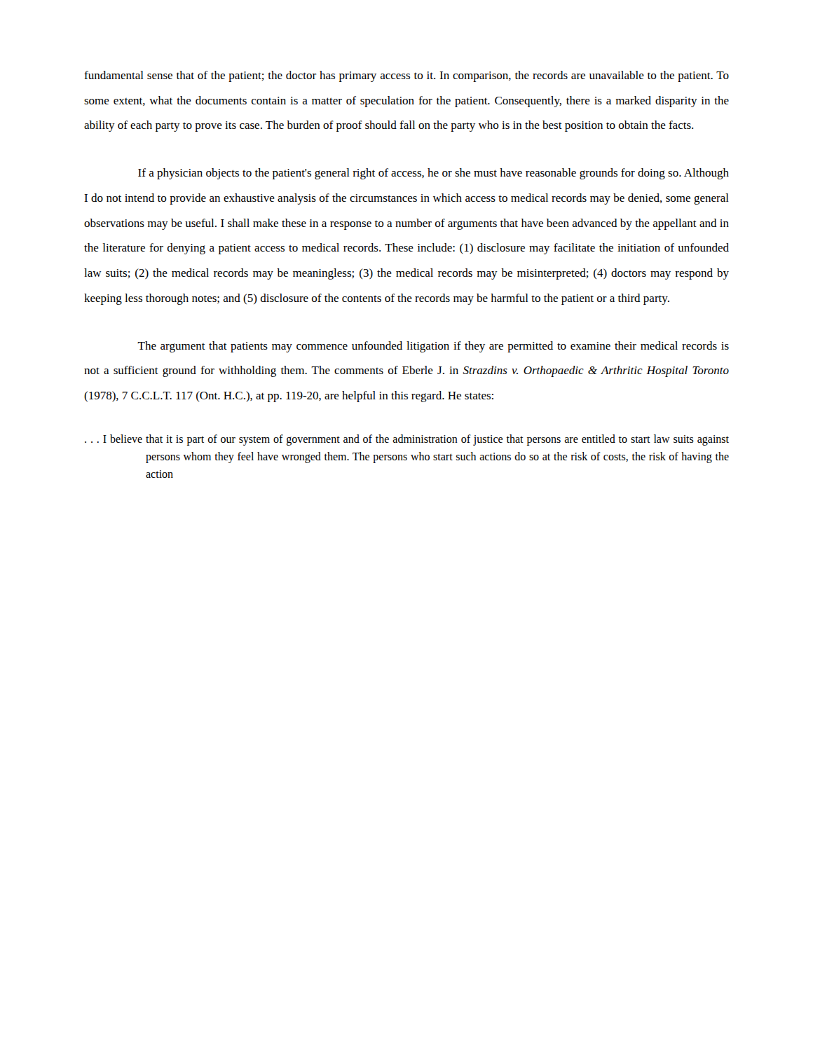fundamental sense that of the patient; the doctor has primary access to it. In comparison, the records are unavailable to the patient. To some extent, what the documents contain is a matter of speculation for the patient. Consequently, there is a marked disparity in the ability of each party to prove its case. The burden of proof should fall on the party who is in the best position to obtain the facts.
If a physician objects to the patient's general right of access, he or she must have reasonable grounds for doing so. Although I do not intend to provide an exhaustive analysis of the circumstances in which access to medical records may be denied, some general observations may be useful. I shall make these in a response to a number of arguments that have been advanced by the appellant and in the literature for denying a patient access to medical records. These include: (1) disclosure may facilitate the initiation of unfounded law suits; (2) the medical records may be meaningless; (3) the medical records may be misinterpreted; (4) doctors may respond by keeping less thorough notes; and (5) disclosure of the contents of the records may be harmful to the patient or a third party.
The argument that patients may commence unfounded litigation if they are permitted to examine their medical records is not a sufficient ground for withholding them. The comments of Eberle J. in Strazdins v. Orthopaedic & Arthritic Hospital Toronto (1978), 7 C.C.L.T. 117 (Ont. H.C.), at pp. 119-20, are helpful in this regard. He states:
. . . I believe that it is part of our system of government and of the administration of justice that persons are entitled to start law suits against persons whom they feel have wronged them. The persons who start such actions do so at the risk of costs, the risk of having the action